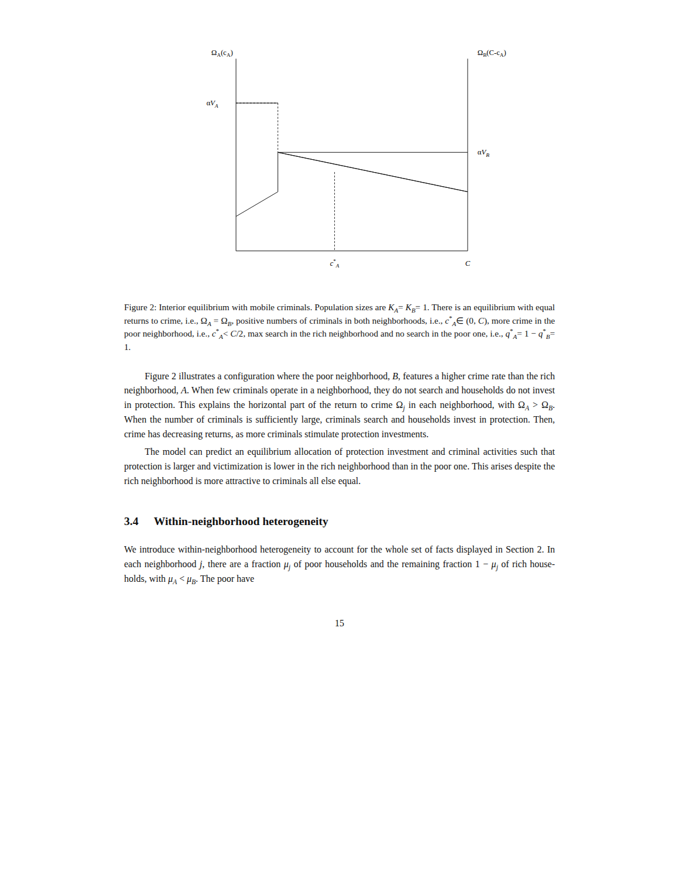ΩA(cA) ΩB(C-cA) αVA αVB c*A C
Figure 2: Interior equilibrium with mobile criminals. Population sizes are KA= KB= 1. There is an equilibrium with equal returns to crime, i.e., ΩA = ΩB, positive numbers of criminals in both neighborhoods, i.e., c*A∈ (0, C), more crime in the poor neighborhood, i.e., c*A< C/2, max search in the rich neighborhood and no search in the poor one, i.e., q*A= 1 − q*B= 1.
Figure 2 illustrates a configuration where the poor neighborhood, B, features a higher crime rate than the rich neighborhood, A. When few criminals operate in a neighborhood, they do not search and households do not invest in protection. This explains the horizontal part of the return to crime Ωj in each neighborhood, with ΩA > ΩB. When the number of criminals is sufficiently large, criminals search and households invest in protection. Then, crime has decreasing returns, as more criminals stimulate protection investments.
The model can predict an equilibrium allocation of protection investment and criminal activities such that protection is larger and victimization is lower in the rich neighborhood than in the poor one. This arises despite the rich neighborhood is more attractive to criminals all else equal.
3.4 Within-neighborhood heterogeneity
We introduce within-neighborhood heterogeneity to account for the whole set of facts displayed in Section 2. In each neighborhood j, there are a fraction μj of poor households and the remaining fraction 1 − μj of rich households, with μA < μB. The poor have
15